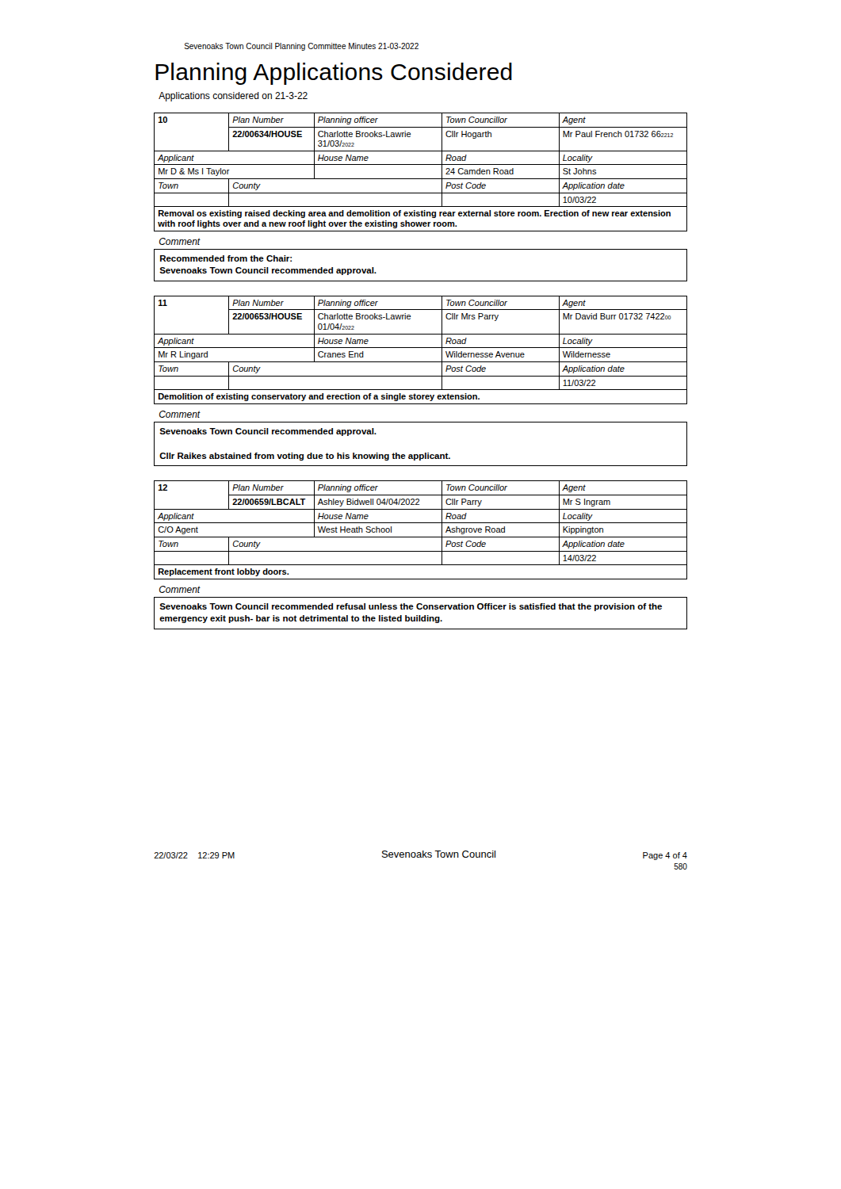Sevenoaks Town Council Planning Committee Minutes 21-03-2022
Planning Applications Considered
Applications considered on 21-3-22
| 10 | Plan Number | Planning officer | Town Councillor | Agent |
| 22/00634/HOUSE | Charlotte Brooks-Lawrie 31/03/ 2022 | Cllr Hogarth | Mr Paul French 01732 66 2212 |
| Applicant | House Name | Road | Locality |
| Mr D & Ms I Taylor | | 24 Camden Road | St Johns |
| Town | County | Post Code | Application date |
| | | | 10/03/22 |
| Removal os existing raised decking area and demolition of existing rear external store room. Erection of new rear extension with roof lights over and a new roof light over the existing shower room. |
Comment
| Recommended from the Chair: Sevenoaks Town Council recommended approval. |
| 11 | Plan Number | Planning officer | Town Councillor | Agent |
| 22/00653/HOUSE | Charlotte Brooks-Lawrie 01/04/ 2022 | Cllr Mrs Parry | Mr David Burr 01732 7422 00 |
| Applicant | House Name | Road | Locality |
| Mr R Lingard | Cranes End | Wildernesse Avenue | Wildernesse |
| Town | County | Post Code | Application date |
| | | | 11/03/22 |
| Demolition of existing conservatory and erection of a single storey extension. |
Comment
| Sevenoaks Town Council recommended approval. Cllr Raikes abstained from voting due to his knowing the applicant. |
| 12 | Plan Number | Planning officer | Town Councillor | Agent |
| 22/00659/LBCALT | Ashley Bidwell 04/04/2022 | Cllr Parry | Mr S Ingram |
| Applicant | House Name | Road | Locality |
| C/O Agent | West Heath School | Ashgrove Road | Kippington |
| Town | County | Post Code | Application date |
| | | | 14/03/22 |
| Replacement front lobby doors. |
Comment
| Sevenoaks Town Council recommended refusal unless the Conservation Officer is satisfied that the provision of the emergency exit push- bar is not detrimental to the listed building. |
22/03/22 12:29 PM
Sevenoaks Town Council
Page 4 of 4
580